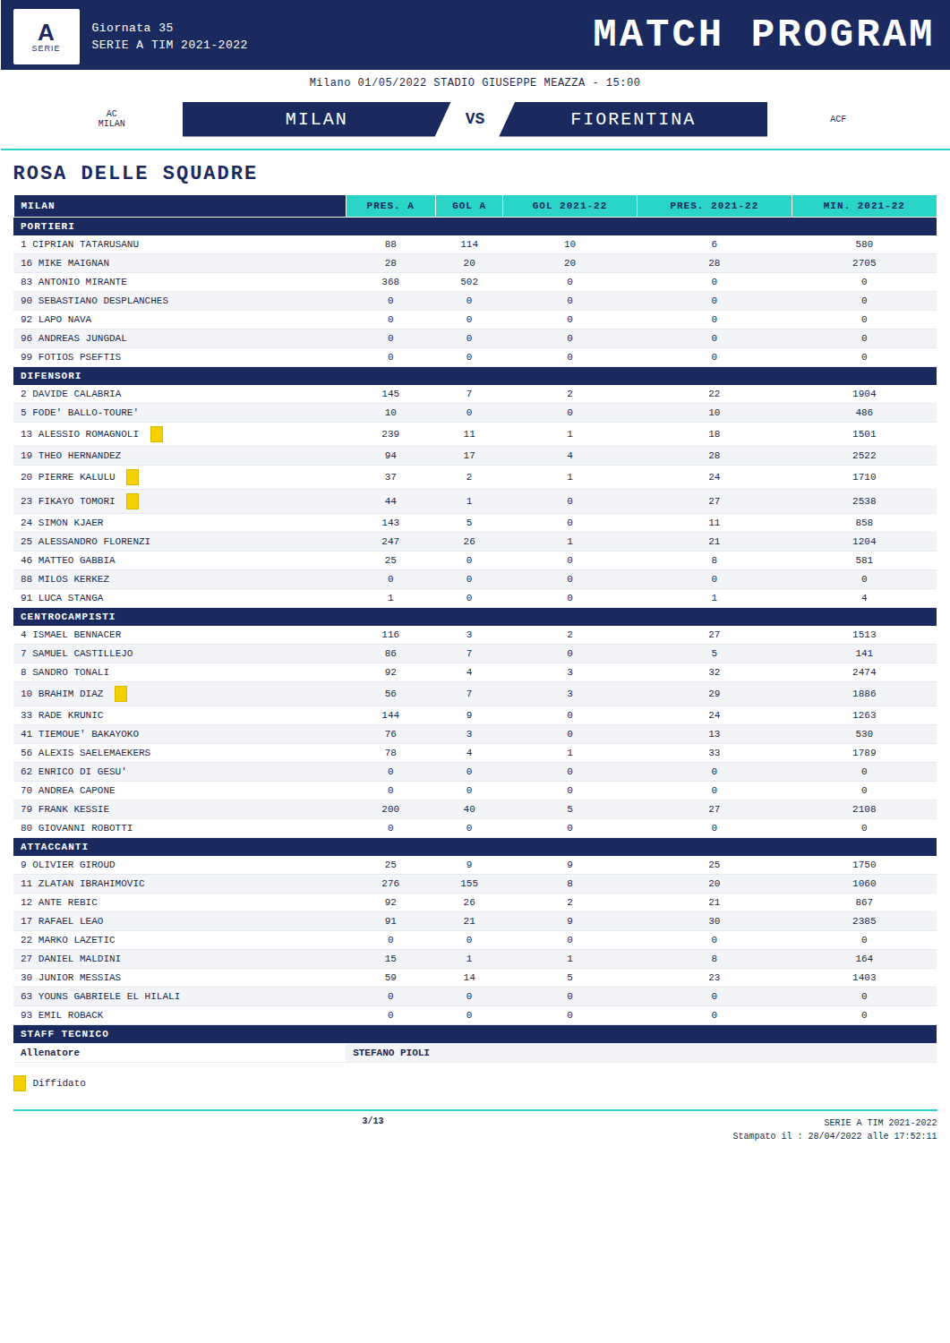A
SERIE
Giornata 35
SERIE A TIM 2021-2022
MATCH PROGRAM
Milano 01/05/2022 STADIO GIUSEPPE MEAZZA - 15:00
AC MILAN
MILAN
VS
FIORENTINA
ACF
ROSA DELLE SQUADRE
| MILAN | PRES. A | GOL A | GOL 2021-22 | PRES. 2021-22 | MIN. 2021-22 |
| --- | --- | --- | --- | --- | --- |
| PORTIERI |
| 1 CIPRIAN TATARUSANU | 88 | 114 | 10 | 6 | 580 |
| 16 MIKE MAIGNAN | 28 | 20 | 20 | 28 | 2705 |
| 83 ANTONIO MIRANTE | 368 | 502 | 0 | 0 | 0 |
| 90 SEBASTIANO DESPLANCHES | 0 | 0 | 0 | 0 | 0 |
| 92 LAPO NAVA | 0 | 0 | 0 | 0 | 0 |
| 96 ANDREAS JUNGDAL | 0 | 0 | 0 | 0 | 0 |
| 99 FOTIOS PSEFTIS | 0 | 0 | 0 | 0 | 0 |
| DIFENSORI |
| 2 DAVIDE CALABRIA | 145 | 7 | 2 | 22 | 1904 |
| 5 FODE' BALLO-TOURE' | 10 | 0 | 0 | 10 | 486 |
| 13 ALESSIO ROMAGNOLI | 239 | 11 | 1 | 18 | 1501 |
| 19 THEO HERNANDEZ | 94 | 17 | 4 | 28 | 2522 |
| 20 PIERRE KALULU | 37 | 2 | 1 | 24 | 1710 |
| 23 FIKAYO TOMORI | 44 | 1 | 0 | 27 | 2538 |
| 24 SIMON KJAER | 143 | 5 | 0 | 11 | 858 |
| 25 ALESSANDRO FLORENZI | 247 | 26 | 1 | 21 | 1204 |
| 46 MATTEO GABBIA | 25 | 0 | 0 | 8 | 581 |
| 88 MILOS KERKEZ | 0 | 0 | 0 | 0 | 0 |
| 91 LUCA STANGA | 1 | 0 | 0 | 1 | 4 |
| CENTROCAMPISTI |
| 4 ISMAEL BENNACER | 116 | 3 | 2 | 27 | 1513 |
| 7 SAMUEL CASTILLEJO | 86 | 7 | 0 | 5 | 141 |
| 8 SANDRO TONALI | 92 | 4 | 3 | 32 | 2474 |
| 10 BRAHIM DIAZ | 56 | 7 | 3 | 29 | 1886 |
| 33 RADE KRUNIC | 144 | 9 | 0 | 24 | 1263 |
| 41 TIEMOUE' BAKAYOKO | 76 | 3 | 0 | 13 | 530 |
| 56 ALEXIS SAELEMAEKERS | 78 | 4 | 1 | 33 | 1789 |
| 62 ENRICO DI GESU' | 0 | 0 | 0 | 0 | 0 |
| 70 ANDREA CAPONE | 0 | 0 | 0 | 0 | 0 |
| 79 FRANK KESSIE | 200 | 40 | 5 | 27 | 2108 |
| 80 GIOVANNI ROBOTTI | 0 | 0 | 0 | 0 | 0 |
| ATTACCANTI |
| 9 OLIVIER GIROUD | 25 | 9 | 9 | 25 | 1750 |
| 11 ZLATAN IBRAHIMOVIC | 276 | 155 | 8 | 20 | 1060 |
| 12 ANTE REBIC | 92 | 26 | 2 | 21 | 867 |
| 17 RAFAEL LEAO | 91 | 21 | 9 | 30 | 2385 |
| 22 MARKO LAZETIC | 0 | 0 | 0 | 0 | 0 |
| 27 DANIEL MALDINI | 15 | 1 | 1 | 8 | 164 |
| 30 JUNIOR MESSIAS | 59 | 14 | 5 | 23 | 1403 |
| 63 YOUNS GABRIELE EL HILALI | 0 | 0 | 0 | 0 | 0 |
| 93 EMIL ROBACK | 0 | 0 | 0 | 0 | 0 |
| STAFF TECNICO |
| Allenatore | STEFANO PIOLI |
Diffidato
3/13
SERIE A TIM 2021-2022
Stampato il : 28/04/2022 alle 17:52:11